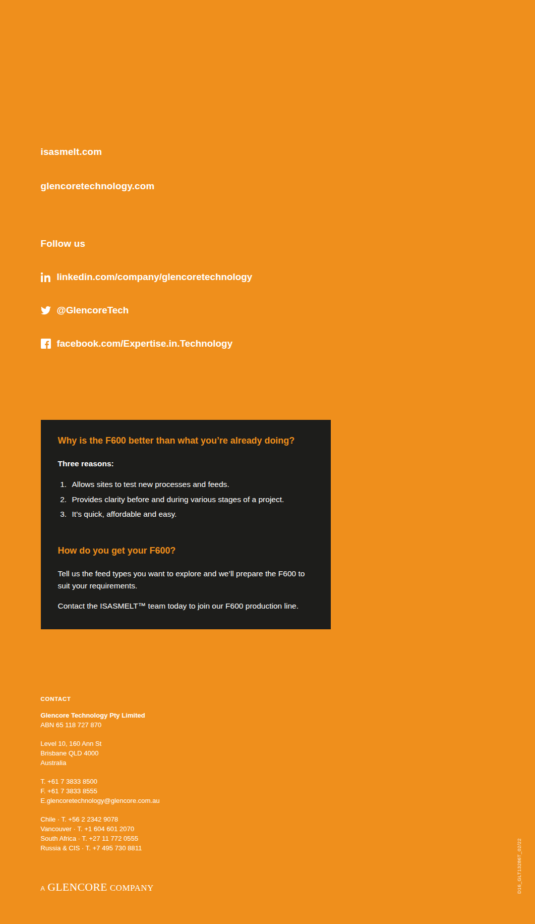isasmelt.com glencoretechnology.com
Follow us
linkedin.com/company/glencoretechnology
@GlencoreTech
facebook.com/Expertise.in.Technology
Why is the F600 better than what you’re already doing?
Three reasons:
Allows sites to test new processes and feeds.
Provides clarity before and during various stages of a project.
It’s quick, affordable and easy.
How do you get your F600?
Tell us the feed types you want to explore and we’ll prepare the F600 to suit your requirements.
Contact the ISASMELT™ team today to join our F600 production line.
CONTACT
Glencore Technology Pty Limited
ABN 65 118 727 870
Level 10, 160 Ann St
Brisbane QLD 4000
Australia
T. +61 7 3833 8500
F. +61 7 3833 8555
E.glencoretechnology@glencore.com.au
Chile · T. +56 2 2342 9078
Vancouver · T. +1 604 601 2070
South Africa · T. +27 11 772 0555
Russia & CIS · T. +7 495 730 8811
A GLENCORE COMPANY
D16_GLT13286T_02/22